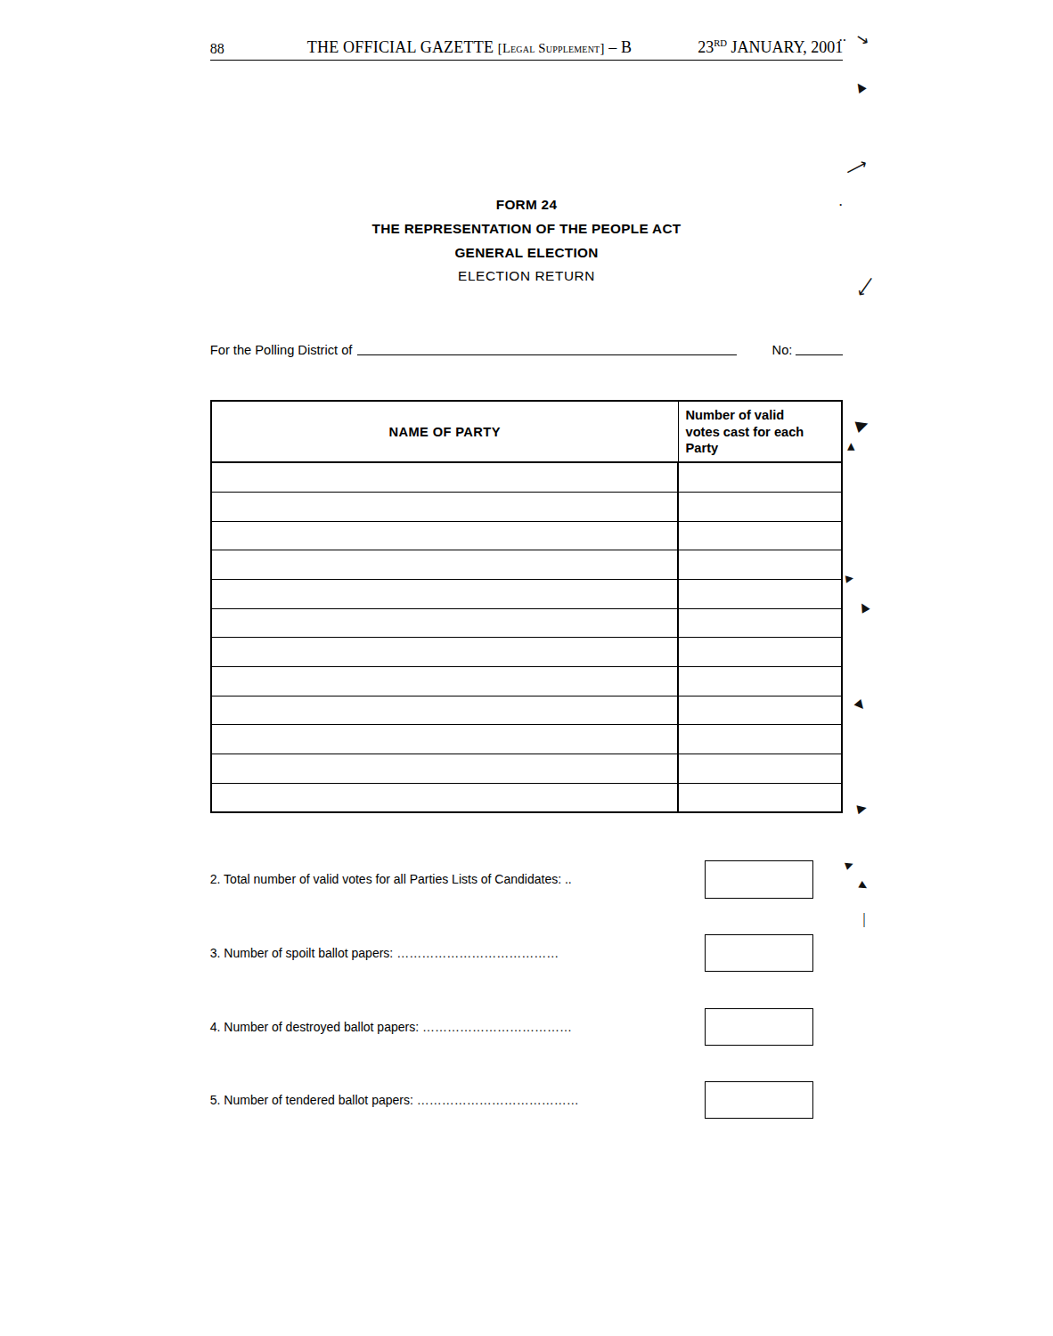88
THE OFFICIAL GAZETTE [Legal Supplement] – B
23RD JANUARY, 2001
FORM 24
THE REPRESENTATION OF THE PEOPLE ACT
GENERAL ELECTION
ELECTION RETURN
For the Polling District of No:
| NAME OF PARTY | Number of valid votes cast for each Party |
| --- | --- |
2. Total number of valid votes for all Parties Lists of Candidates: ..
3. Number of spoilt ballot papers: …………………………………
4. Number of destroyed ballot papers: ………………………………
5. Number of tendered ballot papers: …………………………………
.. ↘ ▲ ⟶ . ⟵ ▶ ▴ ▸ ▲ ▼ ► ▸ ▾ |